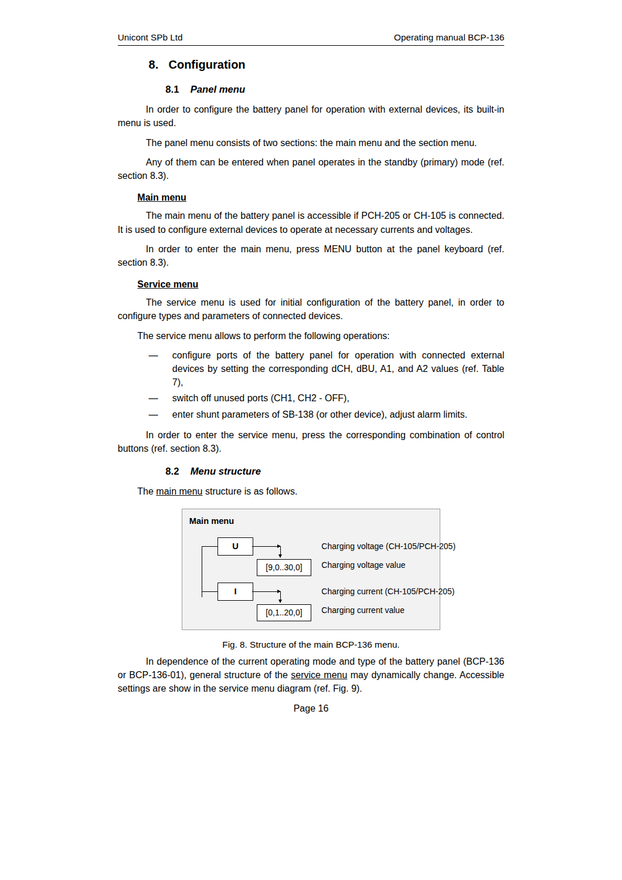Unicont SPb Ltd
Operating manual BCP-136
8. Configuration
8.1 Panel menu
In order to configure the battery panel for operation with external devices, its built-in menu is used.
The panel menu consists of two sections: the main menu and the section menu.
Any of them can be entered when panel operates in the standby (primary) mode (ref. section 8.3).
Main menu
The main menu of the battery panel is accessible if PCH-205 or CH-105 is connected. It is used to configure external devices to operate at necessary currents and voltages.
In order to enter the main menu, press MENU button at the panel keyboard (ref. section 8.3).
Service menu
The service menu is used for initial configuration of the battery panel, in order to configure types and parameters of connected devices.
The service menu allows to perform the following operations:
configure ports of the battery panel for operation with connected external devices by setting the corresponding dCH, dBU, A1, and A2 values (ref. Table 7),
switch off unused ports (CH1, CH2 - OFF),
enter shunt parameters of SB-138 (or other device), adjust alarm limits.
In order to enter the service menu, press the corresponding combination of control buttons (ref. section 8.3).
8.2 Menu structure
The main menu structure is as follows.
Main menu
U
I
[9,0..30,0]
[0,1..20,0]
Charging voltage (CH-105/PCH-205)
Charging voltage value
Charging current (CH-105/PCH-205)
Charging current value
Fig. 8. Structure of the main BCP-136 menu.
In dependence of the current operating mode and type of the battery panel (BCP-136 or BCP-136-01), general structure of the service menu may dynamically change. Accessible settings are show in the service menu diagram (ref. Fig. 9).
Page 16